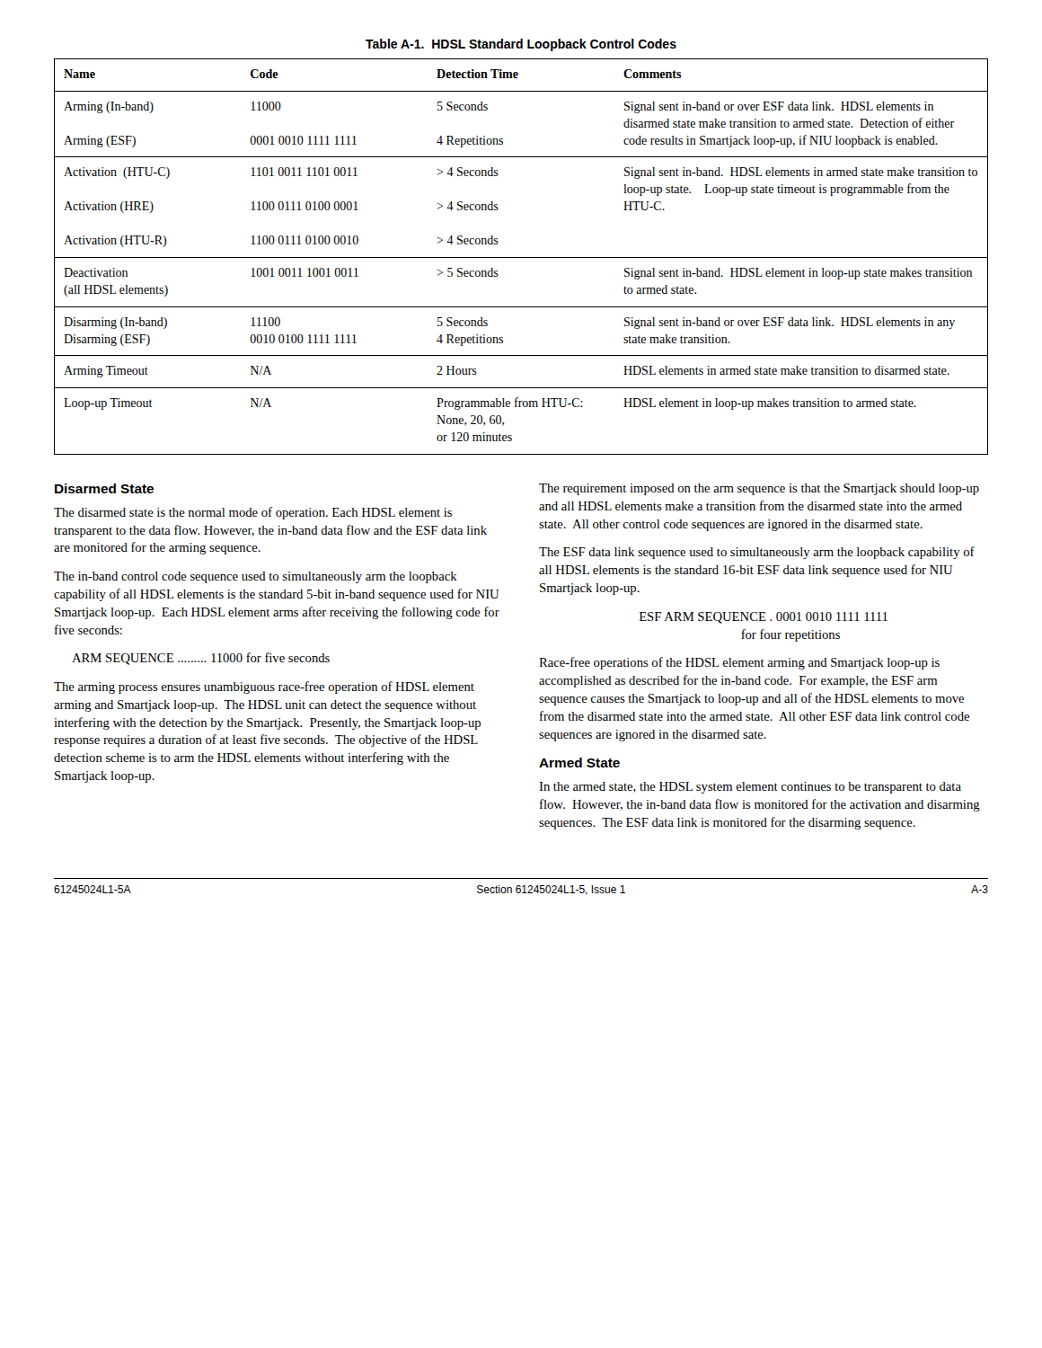Table A-1. HDSL Standard Loopback Control Codes
| Name | Code | Detection Time | Comments |
| --- | --- | --- | --- |
| Arming (In-band) Arming (ESF) | 11000 0001 0010 1111 1111 | 5 Seconds 4 Repetitions | Signal sent in-band or over ESF data link. HDSL elements in disarmed state make transition to armed state. Detection of either code results in Smartjack loop-up, if NIU loopback is enabled. |
| Activation (HTU-C) Activation (HRE) Activation (HTU-R) | 1101 0011 1101 0011 1100 0111 0100 0001 1100 0111 0100 0010 | > 4 Seconds > 4 Seconds > 4 Seconds | Signal sent in-band. HDSL elements in armed state make transition to loop-up state. Loop-up state timeout is programmable from the HTU-C. |
| Deactivation (all HDSL elements) | 1001 0011 1001 0011 | > 5 Seconds | Signal sent in-band. HDSL element in loop-up state makes transition to armed state. |
| Disarming (In-band) Disarming (ESF) | 11100 0010 0100 1111 1111 | 5 Seconds 4 Repetitions | Signal sent in-band or over ESF data link. HDSL elements in any state make transition. |
| Arming Timeout | N/A | 2 Hours | HDSL elements in armed state make transition to disarmed state. |
| Loop-up Timeout | N/A | Programmable from HTU-C: None, 20, 60, or 120 minutes | HDSL element in loop-up makes transition to armed state. |
Disarmed State
The disarmed state is the normal mode of operation. Each HDSL element is transparent to the data flow. However, the in-band data flow and the ESF data link are monitored for the arming sequence.
The in-band control code sequence used to simultaneously arm the loopback capability of all HDSL elements is the standard 5-bit in-band sequence used for NIU Smartjack loop-up. Each HDSL element arms after receiving the following code for five seconds:
ARM SEQUENCE ......... 11000 for five seconds
The arming process ensures unambiguous race-free operation of HDSL element arming and Smartjack loop-up. The HDSL unit can detect the sequence without interfering with the detection by the Smartjack. Presently, the Smartjack loop-up response requires a duration of at least five seconds. The objective of the HDSL detection scheme is to arm the HDSL elements without interfering with the Smartjack loop-up.
The requirement imposed on the arm sequence is that the Smartjack should loop-up and all HDSL elements make a transition from the disarmed state into the armed state. All other control code sequences are ignored in the disarmed state.
The ESF data link sequence used to simultaneously arm the loopback capability of all HDSL elements is the standard 16-bit ESF data link sequence used for NIU Smartjack loop-up.
ESF ARM SEQUENCE . 0001 0010 1111 1111for four repetitions
Race-free operations of the HDSL element arming and Smartjack loop-up is accomplished as described for the in-band code. For example, the ESF arm sequence causes the Smartjack to loop-up and all of the HDSL elements to move from the disarmed state into the armed state. All other ESF data link control code sequences are ignored in the disarmed sate.
Armed State
In the armed state, the HDSL system element continues to be transparent to data flow. However, the in-band data flow is monitored for the activation and disarming sequences. The ESF data link is monitored for the disarming sequence.
61245024L1-5A Section 61245024L1-5, Issue 1 A-3